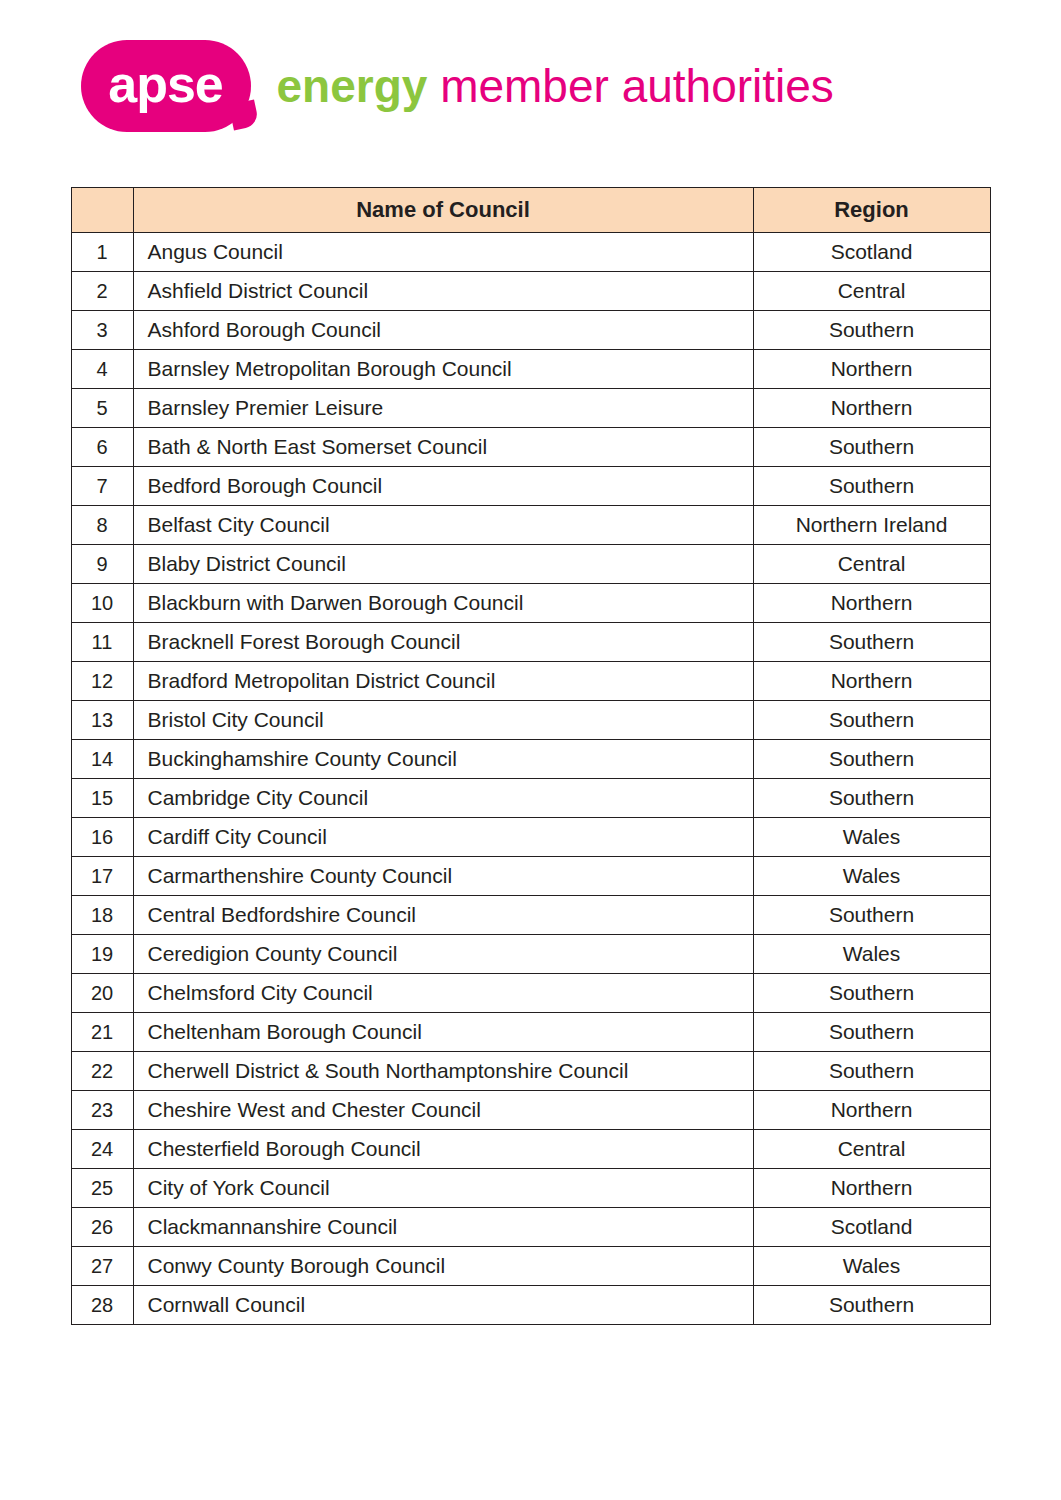apse
energy member authorities
| | Name of Council | Region |
| --- | --- | --- |
| 1 | Angus Council | Scotland |
| 2 | Ashfield District Council | Central |
| 3 | Ashford Borough Council | Southern |
| 4 | Barnsley Metropolitan Borough Council | Northern |
| 5 | Barnsley Premier Leisure | Northern |
| 6 | Bath & North East Somerset Council | Southern |
| 7 | Bedford Borough Council | Southern |
| 8 | Belfast City Council | Northern Ireland |
| 9 | Blaby District Council | Central |
| 10 | Blackburn with Darwen Borough Council | Northern |
| 11 | Bracknell Forest Borough Council | Southern |
| 12 | Bradford Metropolitan District Council | Northern |
| 13 | Bristol City Council | Southern |
| 14 | Buckinghamshire County Council | Southern |
| 15 | Cambridge City Council | Southern |
| 16 | Cardiff City Council | Wales |
| 17 | Carmarthenshire County Council | Wales |
| 18 | Central Bedfordshire Council | Southern |
| 19 | Ceredigion County Council | Wales |
| 20 | Chelmsford City Council | Southern |
| 21 | Cheltenham Borough Council | Southern |
| 22 | Cherwell District & South Northamptonshire Council | Southern |
| 23 | Cheshire West and Chester Council | Northern |
| 24 | Chesterfield Borough Council | Central |
| 25 | City of York Council | Northern |
| 26 | Clackmannanshire Council | Scotland |
| 27 | Conwy County Borough Council | Wales |
| 28 | Cornwall Council | Southern |